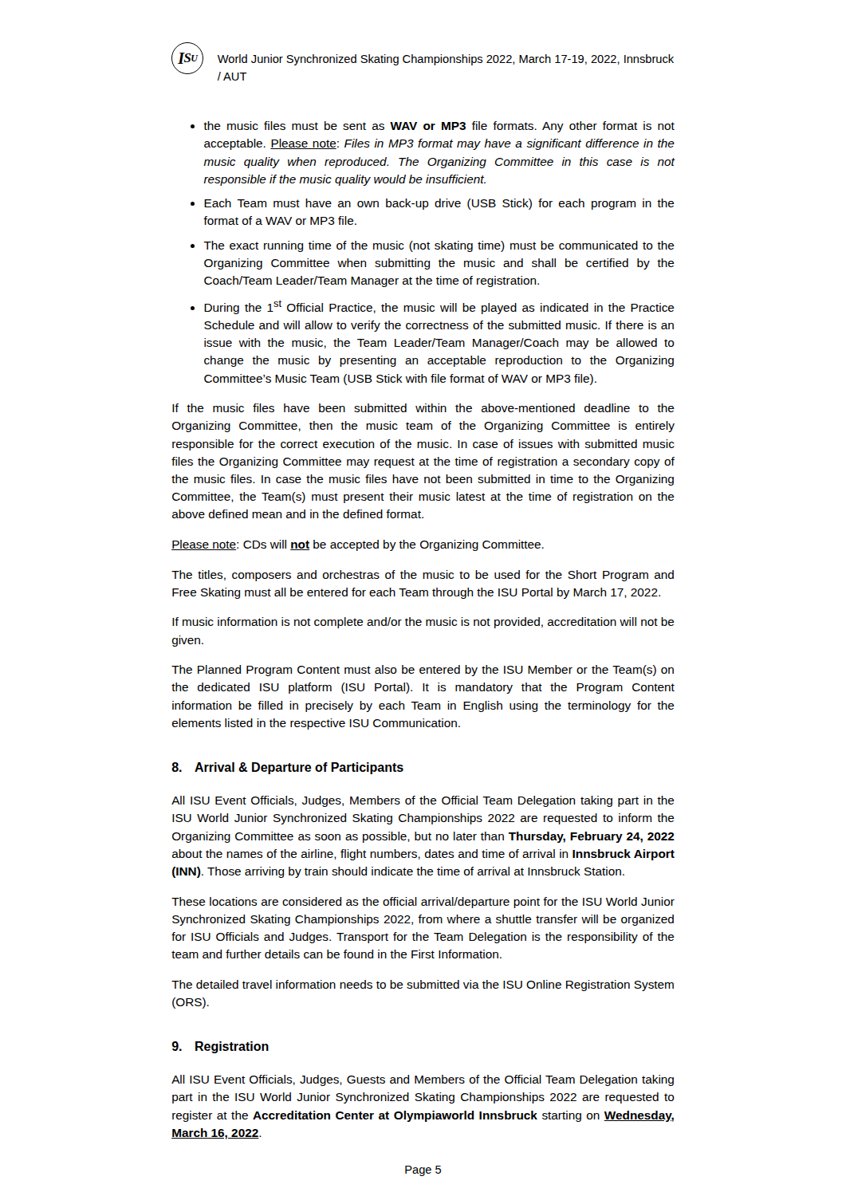ISU
World Junior Synchronized Skating Championships 2022, March 17-19, 2022, Innsbruck / AUT
the music files must be sent as WAV or MP3 file formats. Any other format is not acceptable. Please note: Files in MP3 format may have a significant difference in the music quality when reproduced. The Organizing Committee in this case is not responsible if the music quality would be insufficient.
Each Team must have an own back-up drive (USB Stick) for each program in the format of a WAV or MP3 file.
The exact running time of the music (not skating time) must be communicated to the Organizing Committee when submitting the music and shall be certified by the Coach/Team Leader/Team Manager at the time of registration.
During the 1st Official Practice, the music will be played as indicated in the Practice Schedule and will allow to verify the correctness of the submitted music. If there is an issue with the music, the Team Leader/Team Manager/Coach may be allowed to change the music by presenting an acceptable reproduction to the Organizing Committee’s Music Team (USB Stick with file format of WAV or MP3 file).
If the music files have been submitted within the above-mentioned deadline to the Organizing Committee, then the music team of the Organizing Committee is entirely responsible for the correct execution of the music. In case of issues with submitted music files the Organizing Committee may request at the time of registration a secondary copy of the music files. In case the music files have not been submitted in time to the Organizing Committee, the Team(s) must present their music latest at the time of registration on the above defined mean and in the defined format.
Please note: CDs will not be accepted by the Organizing Committee.
The titles, composers and orchestras of the music to be used for the Short Program and Free Skating must all be entered for each Team through the ISU Portal by March 17, 2022.
If music information is not complete and/or the music is not provided, accreditation will not be given.
The Planned Program Content must also be entered by the ISU Member or the Team(s) on the dedicated ISU platform (ISU Portal). It is mandatory that the Program Content information be filled in precisely by each Team in English using the terminology for the elements listed in the respective ISU Communication.
8. Arrival & Departure of Participants
All ISU Event Officials, Judges, Members of the Official Team Delegation taking part in the ISU World Junior Synchronized Skating Championships 2022 are requested to inform the Organizing Committee as soon as possible, but no later than Thursday, February 24, 2022 about the names of the airline, flight numbers, dates and time of arrival in Innsbruck Airport (INN). Those arriving by train should indicate the time of arrival at Innsbruck Station.
These locations are considered as the official arrival/departure point for the ISU World Junior Synchronized Skating Championships 2022, from where a shuttle transfer will be organized for ISU Officials and Judges. Transport for the Team Delegation is the responsibility of the team and further details can be found in the First Information.
The detailed travel information needs to be submitted via the ISU Online Registration System (ORS).
9. Registration
All ISU Event Officials, Judges, Guests and Members of the Official Team Delegation taking part in the ISU World Junior Synchronized Skating Championships 2022 are requested to register at the Accreditation Center at Olympiaworld Innsbruck starting on Wednesday, March 16, 2022.
Page 5